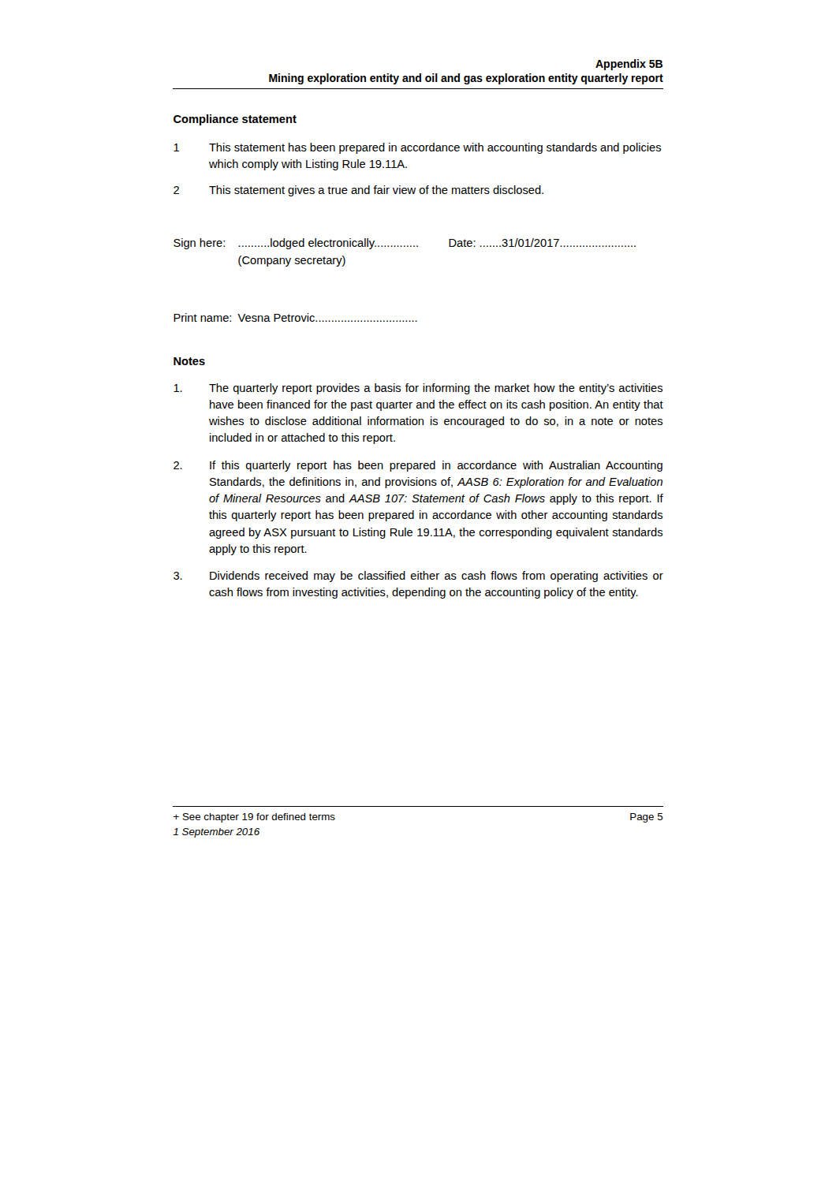Appendix 5B
Mining exploration entity and oil and gas exploration entity quarterly report
Compliance statement
1 This statement has been prepared in accordance with accounting standards and policies which comply with Listing Rule 19.11A.
2 This statement gives a true and fair view of the matters disclosed.
Sign here:
.......... lodged electronically..............
Date: ....... 31/01/2017........................
(Company secretary)
Print name:
Vesna Petrovic................................
Notes
1. The quarterly report provides a basis for informing the market how the entity’s activities have been financed for the past quarter and the effect on its cash position. An entity that wishes to disclose additional information is encouraged to do so, in a note or notes included in or attached to this report.
2. If this quarterly report has been prepared in accordance with Australian Accounting Standards, the definitions in, and provisions of, AASB 6: Exploration for and Evaluation of Mineral Resources and AASB 107: Statement of Cash Flows apply to this report. If this quarterly report has been prepared in accordance with other accounting standards agreed by ASX pursuant to Listing Rule 19.11A, the corresponding equivalent standards apply to this report.
3. Dividends received may be classified either as cash flows from operating activities or cash flows from investing activities, depending on the accounting policy of the entity.
+ See chapter 19 for defined terms
1 September 2016
Page 5